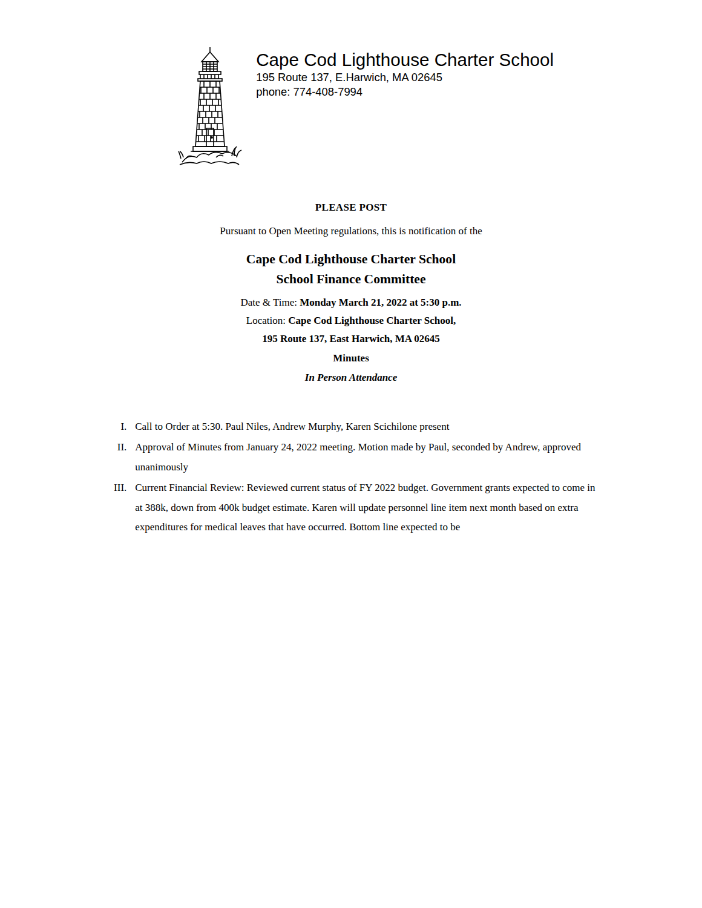Cape Cod Lighthouse Charter School
195 Route 137, E.Harwich, MA 02645
phone: 774-408-7994
PLEASE POST
Pursuant to Open Meeting regulations, this is notification of the
Cape Cod Lighthouse Charter School
School Finance Committee
Date & Time: Monday March 21, 2022 at 5:30 p.m.
Location: Cape Cod Lighthouse Charter School,
195 Route 137, East Harwich, MA 02645
Minutes
In Person Attendance
Call to Order at 5:30. Paul Niles, Andrew Murphy, Karen Scichilone present
Approval of Minutes from January 24, 2022 meeting. Motion made by Paul, seconded by Andrew, approved unanimously
Current Financial Review: Reviewed current status of FY 2022 budget. Government grants expected to come in at 388k, down from 400k budget estimate. Karen will update personnel line item next month based on extra expenditures for medical leaves that have occurred. Bottom line expected to be